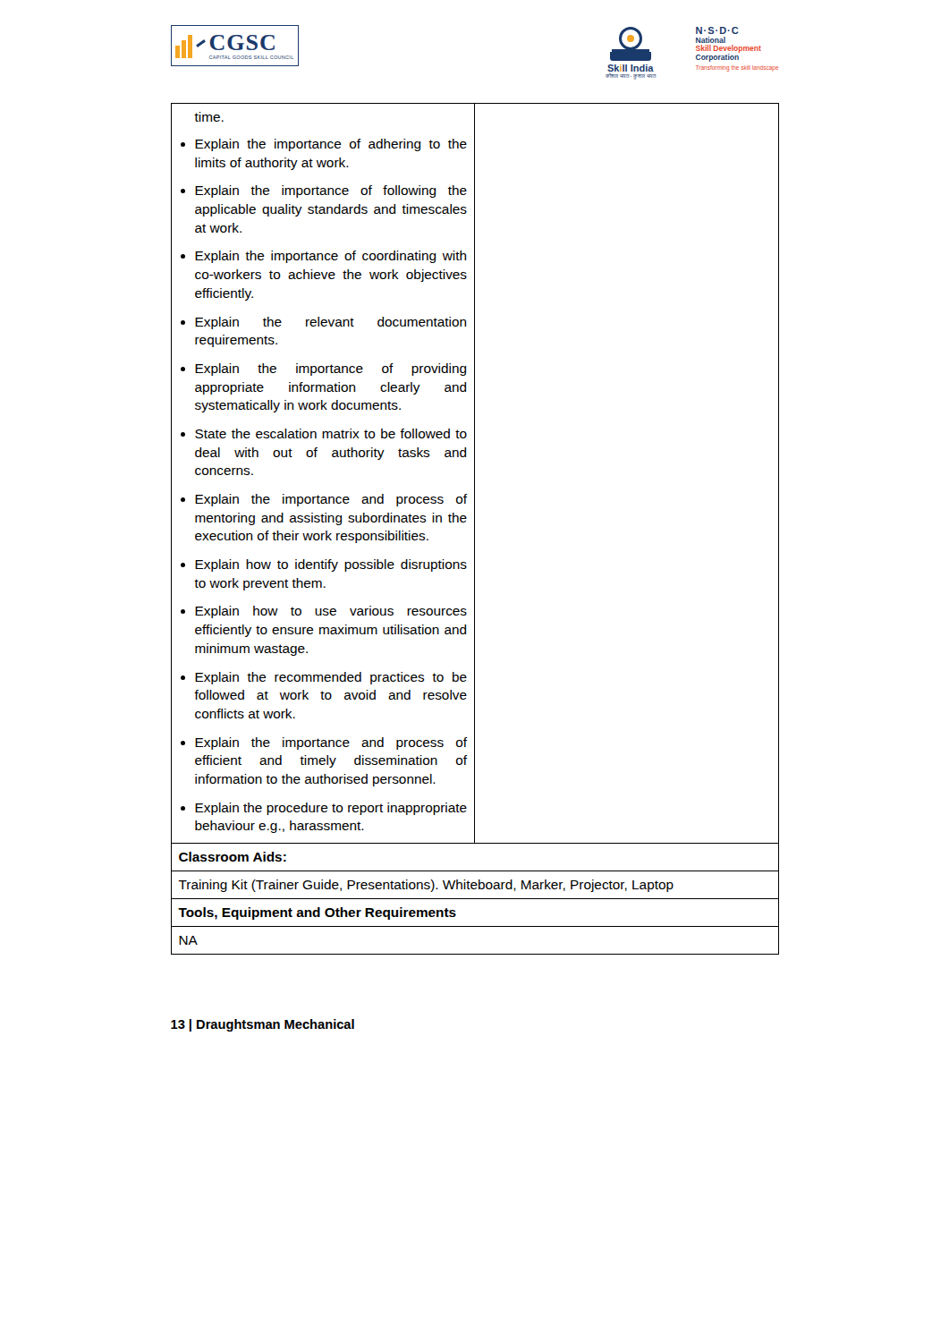CGSC
Capital Goods Skill Council
Skill India
कौशल भारत - कुशल भारत
N·S·D·C
National
Skill Development
Corporation
Transforming the skill landscape
| time. Explain the importance of adhering to the limits of authority at work. Explain the importance of following the applicable quality standards and timescales at work. Explain the importance of coordinating with co-workers to achieve the work objectives efficiently. Explain the relevant documentation requirements. Explain the importance of providing appropriate information clearly and systematically in work documents. State the escalation matrix to be followed to deal with out of authority tasks and concerns. Explain the importance and process of mentoring and assisting subordinates in the execution of their work responsibilities. Explain how to identify possible disruptions to work prevent them. Explain how to use various resources efficiently to ensure maximum utilisation and minimum wastage. Explain the recommended practices to be followed at work to avoid and resolve conflicts at work. Explain the importance and process of efficient and timely dissemination of information to the authorised personnel. Explain the procedure to report inappropriate behaviour e.g., harassment. | |
| Classroom Aids: |
| Training Kit (Trainer Guide, Presentations). Whiteboard, Marker, Projector, Laptop |
| Tools, Equipment and Other Requirements |
| NA |
13 | Draughtsman Mechanical